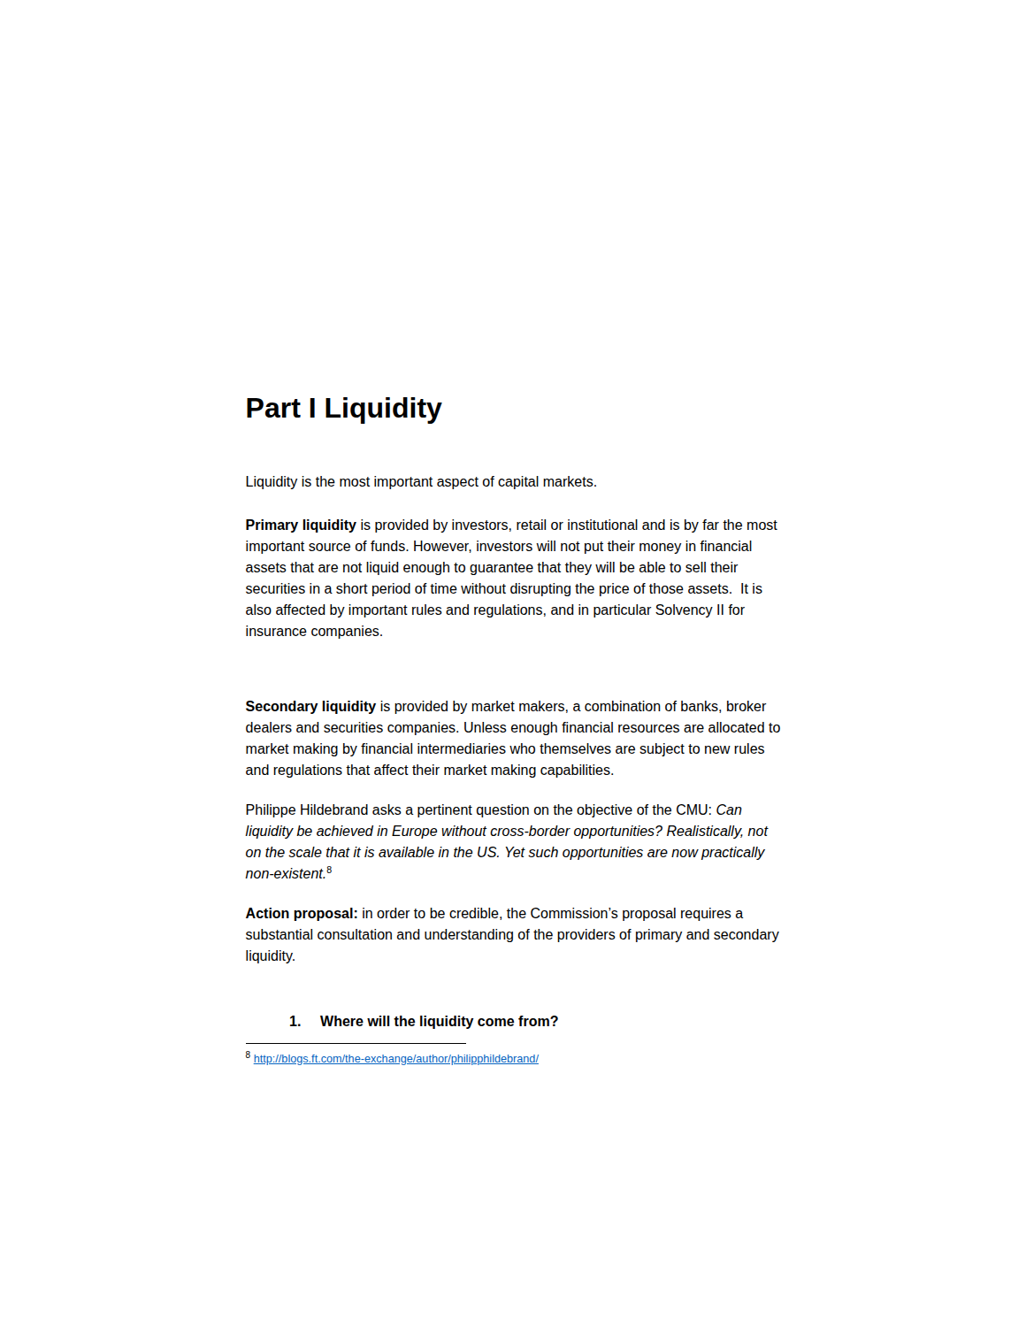Part I Liquidity
Liquidity is the most important aspect of capital markets.
Primary liquidity is provided by investors, retail or institutional and is by far the most important source of funds. However, investors will not put their money in financial assets that are not liquid enough to guarantee that they will be able to sell their securities in a short period of time without disrupting the price of those assets. It is also affected by important rules and regulations, and in particular Solvency II for insurance companies.
Secondary liquidity is provided by market makers, a combination of banks, broker dealers and securities companies. Unless enough financial resources are allocated to market making by financial intermediaries who themselves are subject to new rules and regulations that affect their market making capabilities.
Philippe Hildebrand asks a pertinent question on the objective of the CMU: Can liquidity be achieved in Europe without cross-border opportunities? Realistically, not on the scale that it is available in the US. Yet such opportunities are now practically non-existent.8
Action proposal: in order to be credible, the Commission’s proposal requires a substantial consultation and understanding of the providers of primary and secondary liquidity.
Where will the liquidity come from?
8 http://blogs.ft.com/the-exchange/author/philipphildebrand/